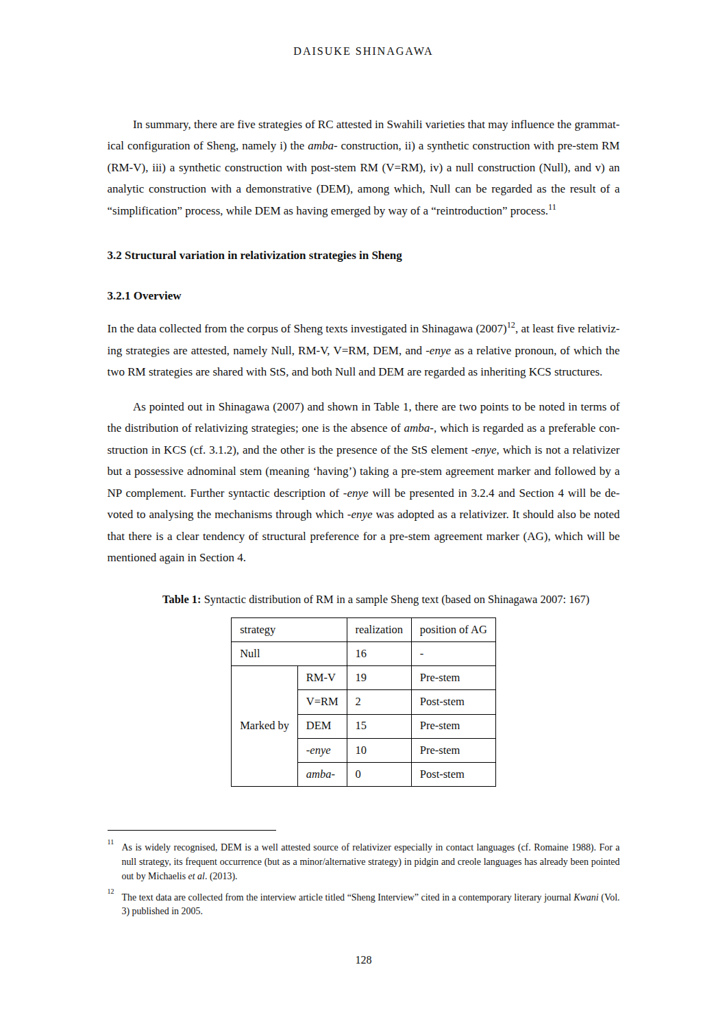DAISUKE SHINAGAWA
In summary, there are five strategies of RC attested in Swahili varieties that may influence the grammatical configuration of Sheng, namely i) the amba- construction, ii) a synthetic construction with pre-stem RM (RM-V), iii) a synthetic construction with post-stem RM (V=RM), iv) a null construction (Null), and v) an analytic construction with a demonstrative (DEM), among which, Null can be regarded as the result of a “simplification” process, while DEM as having emerged by way of a “reintroduction” process.11
3.2 Structural variation in relativization strategies in Sheng
3.2.1 Overview
In the data collected from the corpus of Sheng texts investigated in Shinagawa (2007)12, at least five relativizing strategies are attested, namely Null, RM-V, V=RM, DEM, and -enye as a relative pronoun, of which the two RM strategies are shared with StS, and both Null and DEM are regarded as inheriting KCS structures.
As pointed out in Shinagawa (2007) and shown in Table 1, there are two points to be noted in terms of the distribution of relativizing strategies; one is the absence of amba-, which is regarded as a preferable construction in KCS (cf. 3.1.2), and the other is the presence of the StS element -enye, which is not a relativizer but a possessive adnominal stem (meaning ‘having’) taking a pre-stem agreement marker and followed by a NP complement. Further syntactic description of -enye will be presented in 3.2.4 and Section 4 will be devoted to analysing the mechanisms through which -enye was adopted as a relativizer. It should also be noted that there is a clear tendency of structural preference for a pre-stem agreement marker (AG), which will be mentioned again in Section 4.
Table 1: Syntactic distribution of RM in a sample Sheng text (based on Shinagawa 2007: 167)
| strategy | realization | position of AG |
| --- | --- | --- |
| Null | 16 | - |
| Marked by | RM-V | 19 | Pre-stem |
| V=RM | 2 | Post-stem |
| DEM | 15 | Pre-stem |
| -enye | 10 | Pre-stem |
| amba- | 0 | Post-stem |
11 As is widely recognised, DEM is a well attested source of relativizer especially in contact languages (cf. Romaine 1988). For a null strategy, its frequent occurrence (but as a minor/alternative strategy) in pidgin and creole languages has already been pointed out by Michaelis et al. (2013).
12 The text data are collected from the interview article titled “Sheng Interview” cited in a contemporary literary journal Kwani (Vol. 3) published in 2005.
128